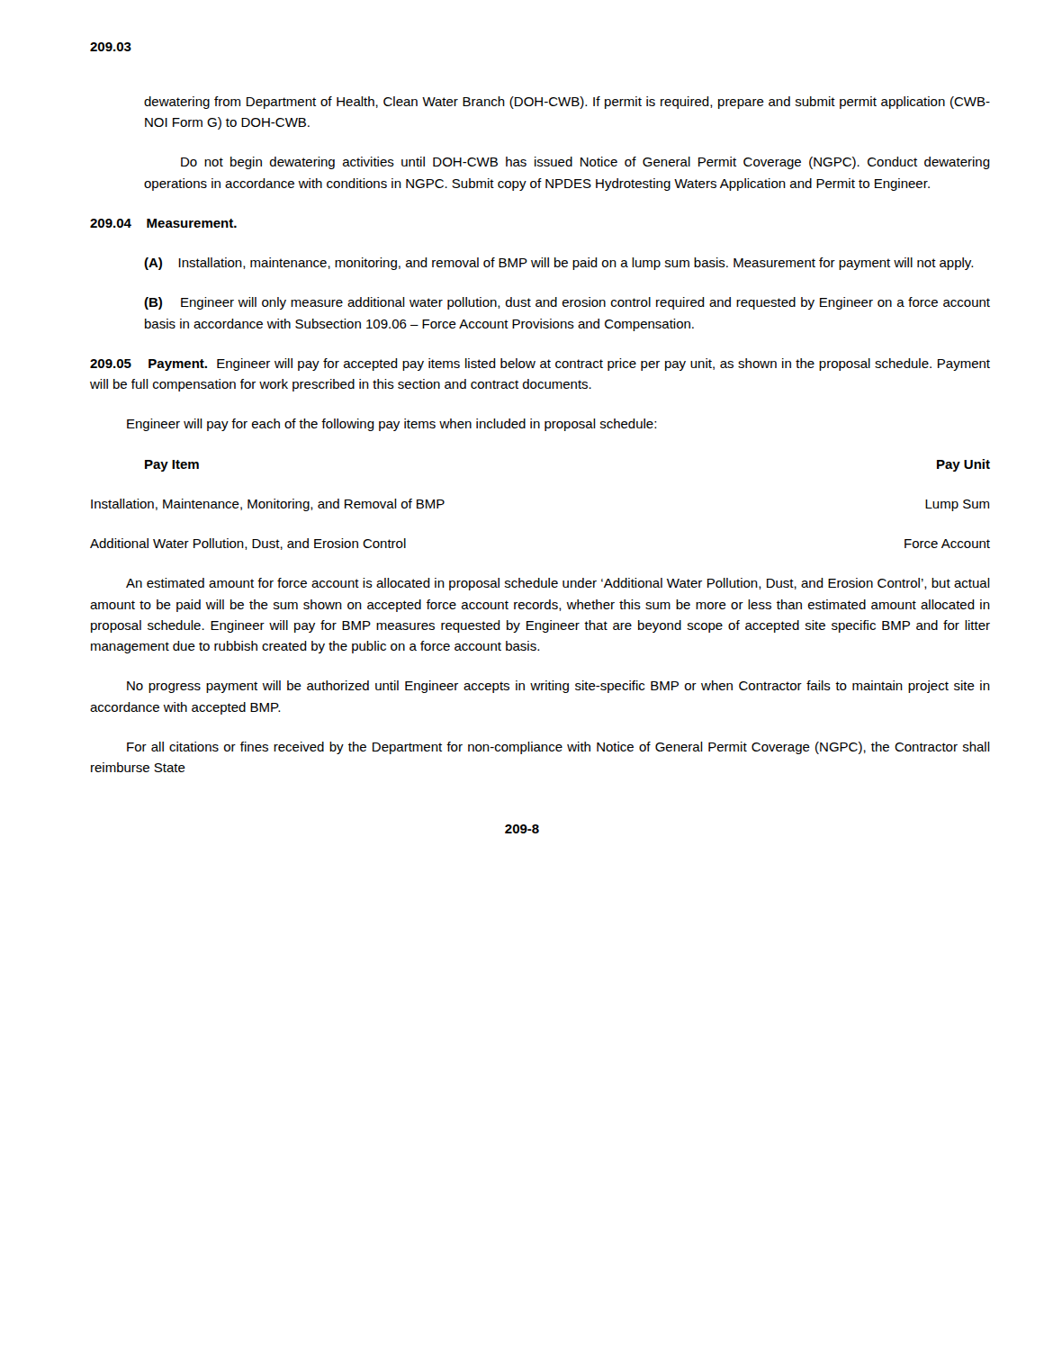209.03
dewatering from Department of Health, Clean Water Branch (DOH-CWB). If permit is required, prepare and submit permit application (CWB-NOI Form G) to DOH-CWB.
Do not begin dewatering activities until DOH-CWB has issued Notice of General Permit Coverage (NGPC). Conduct dewatering operations in accordance with conditions in NGPC. Submit copy of NPDES Hydrotesting Waters Application and Permit to Engineer.
209.04 Measurement.
(A) Installation, maintenance, monitoring, and removal of BMP will be paid on a lump sum basis. Measurement for payment will not apply.
(B) Engineer will only measure additional water pollution, dust and erosion control required and requested by Engineer on a force account basis in accordance with Subsection 109.06 – Force Account Provisions and Compensation.
209.05 Payment. Engineer will pay for accepted pay items listed below at contract price per pay unit, as shown in the proposal schedule. Payment will be full compensation for work prescribed in this section and contract documents.
Engineer will pay for each of the following pay items when included in proposal schedule:
Pay Item Pay Unit
Installation, Maintenance, Monitoring, and Removal of BMP Lump Sum
Additional Water Pollution, Dust, and Erosion Control Force Account
An estimated amount for force account is allocated in proposal schedule under ‘Additional Water Pollution, Dust, and Erosion Control’, but actual amount to be paid will be the sum shown on accepted force account records, whether this sum be more or less than estimated amount allocated in proposal schedule. Engineer will pay for BMP measures requested by Engineer that are beyond scope of accepted site specific BMP and for litter management due to rubbish created by the public on a force account basis.
No progress payment will be authorized until Engineer accepts in writing site-specific BMP or when Contractor fails to maintain project site in accordance with accepted BMP.
For all citations or fines received by the Department for non-compliance with Notice of General Permit Coverage (NGPC), the Contractor shall reimburse State
209-8